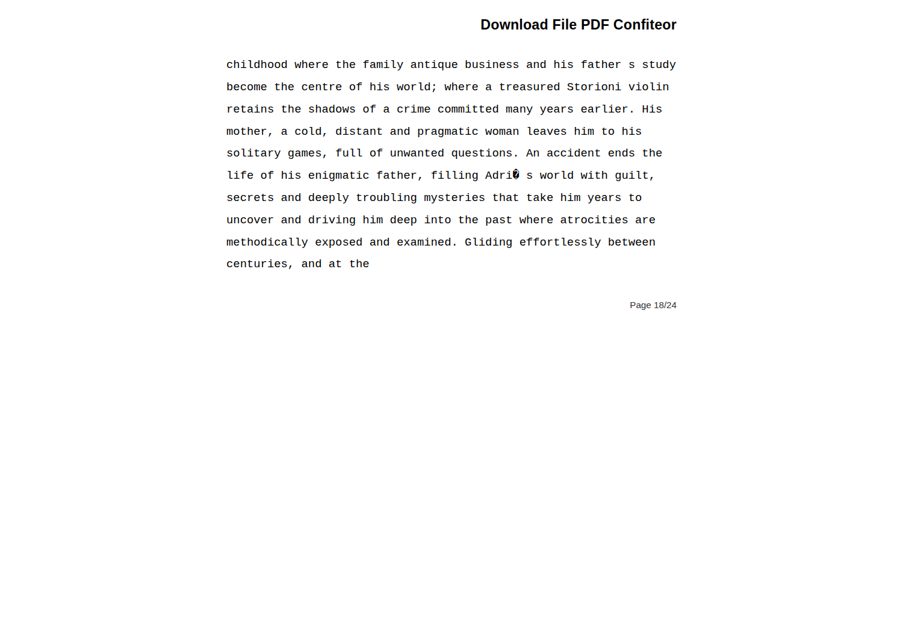Download File PDF Confiteor
childhood where the family antique business and his father s study become the centre of his world; where a treasured Storioni violin retains the shadows of a crime committed many years earlier. His mother, a cold, distant and pragmatic woman leaves him to his solitary games, full of unwanted questions. An accident ends the life of his enigmatic father, filling Adri� s world with guilt, secrets and deeply troubling mysteries that take him years to uncover and driving him deep into the past where atrocities are methodically exposed and examined. Gliding effortlessly between centuries, and at the
Page 18/24